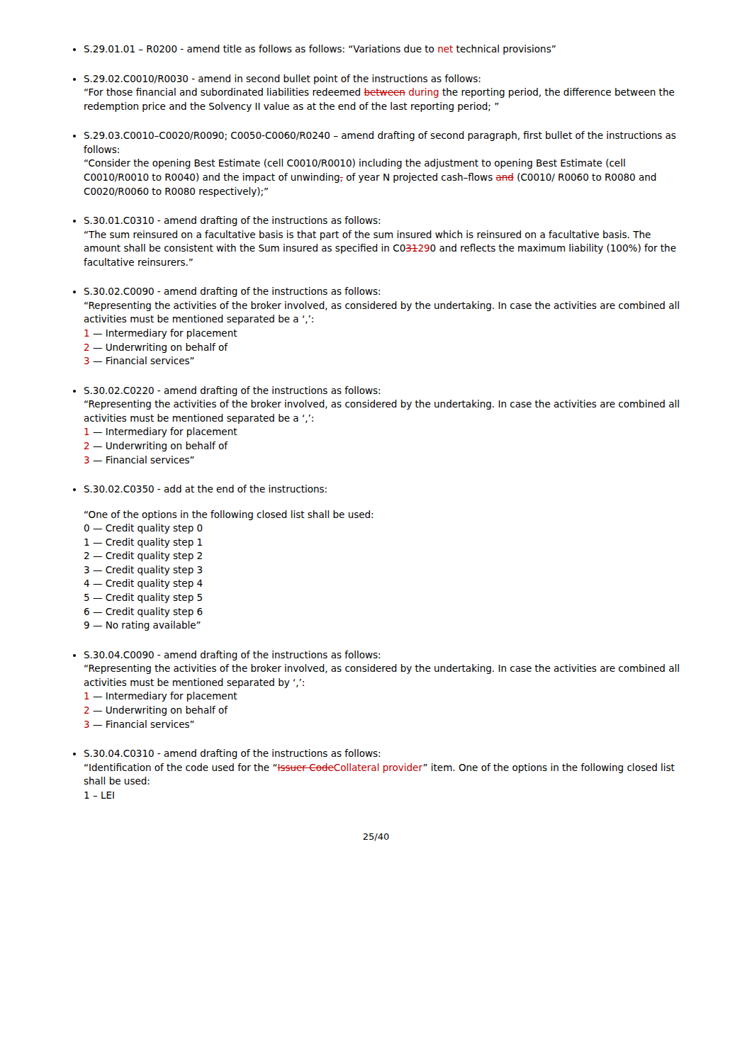S.29.01.01 – R0200 - amend title as follows as follows: “Variations due to net technical provisions”
S.29.02.C0010/R0030 - amend in second bullet point of the instructions as follows:
“For those financial and subordinated liabilities redeemed between during the reporting period, the difference between the redemption price and the Solvency II value as at the end of the last reporting period; ”
S.29.03.C0010–C0020/R0090; C0050-C0060/R0240 – amend drafting of second paragraph, first bullet of the instructions as follows:
“Consider the opening Best Estimate (cell C0010/R0010) including the adjustment to opening Best Estimate (cell C0010/R0010 to R0040) and the impact of unwinding, of year N projected cash–flows and (C0010/ R0060 to R0080 and C0020/R0060 to R0080 respectively);”
S.30.01.C0310 - amend drafting of the instructions as follows:
“The sum reinsured on a facultative basis is that part of the sum insured which is reinsured on a facultative basis. The amount shall be consistent with the Sum insured as specified in C031290 and reflects the maximum liability (100%) for the facultative reinsurers.”
S.30.02.C0090 - amend drafting of the instructions as follows:
“Representing the activities of the broker involved, as considered by the undertaking. In case the activities are combined all activities must be mentioned separated be a ‘,’:
1 — Intermediary for placement
2 — Underwriting on behalf of
3 — Financial services”
S.30.02.C0220 - amend drafting of the instructions as follows:
“Representing the activities of the broker involved, as considered by the undertaking. In case the activities are combined all activities must be mentioned separated be a ‘,’:
1 — Intermediary for placement
2 — Underwriting on behalf of
3 — Financial services”
S.30.02.C0350 - add at the end of the instructions:
“One of the options in the following closed list shall be used:
0 — Credit quality step 0
1 — Credit quality step 1
2 — Credit quality step 2
3 — Credit quality step 3
4 — Credit quality step 4
5 — Credit quality step 5
6 — Credit quality step 6
9 — No rating available”
S.30.04.C0090 - amend drafting of the instructions as follows:
“Representing the activities of the broker involved, as considered by the undertaking. In case the activities are combined all activities must be mentioned separated by ‘,’:
1 — Intermediary for placement
2 — Underwriting on behalf of
3 — Financial services”
S.30.04.C0310 - amend drafting of the instructions as follows:
“Identification of the code used for the “Issuer Code Collateral provider” item. One of the options in the following closed list shall be used:
1 – LEI
25/40